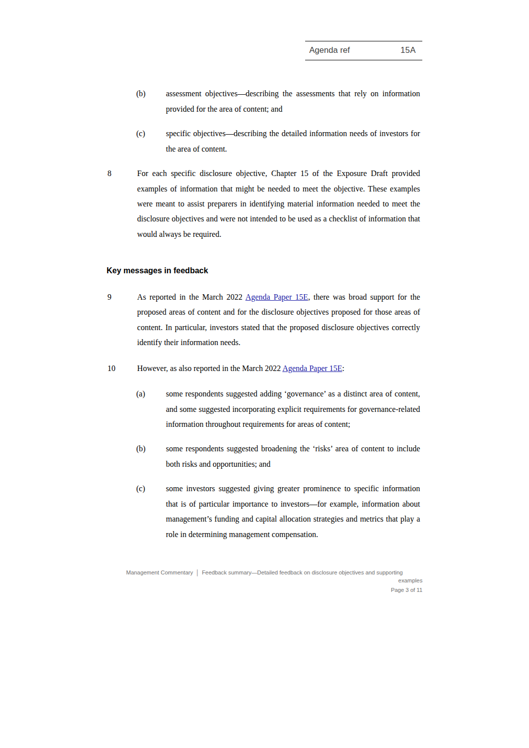Agenda ref 15A
(b)
assessment objectives—describing the assessments that rely on information provided for the area of content; and
(c)
specific objectives—describing the detailed information needs of investors for the area of content.
8
For each specific disclosure objective, Chapter 15 of the Exposure Draft provided examples of information that might be needed to meet the objective. These examples were meant to assist preparers in identifying material information needed to meet the disclosure objectives and were not intended to be used as a checklist of information that would always be required.
Key messages in feedback
9
As reported in the March 2022 Agenda Paper 15E, there was broad support for the proposed areas of content and for the disclosure objectives proposed for those areas of content. In particular, investors stated that the proposed disclosure objectives correctly identify their information needs.
10
However, as also reported in the March 2022 Agenda Paper 15E:
(a)
some respondents suggested adding ‘governance’ as a distinct area of content, and some suggested incorporating explicit requirements for governance-related information throughout requirements for areas of content;
(b)
some respondents suggested broadening the ‘risks’ area of content to include both risks and opportunities; and
(c)
some investors suggested giving greater prominence to specific information that is of particular importance to investors—for example, information about management’s funding and capital allocation strategies and metrics that play a role in determining management compensation.
Management Commentary│Feedback summary—Detailed feedback on disclosure objectives and supporting
examples
Page 3 of 11